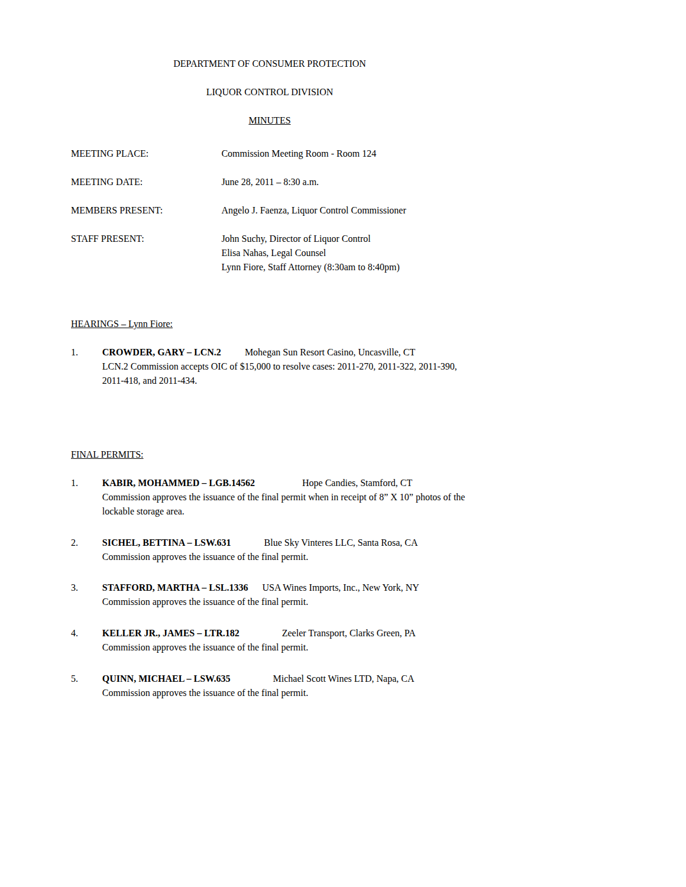DEPARTMENT OF CONSUMER PROTECTION
LIQUOR CONTROL DIVISION
MINUTES
| MEETING PLACE: | Commission Meeting Room - Room 124 |
| MEETING DATE: | June 28, 2011 – 8:30 a.m. |
| MEMBERS PRESENT: | Angelo J. Faenza, Liquor Control Commissioner |
| STAFF PRESENT: | John Suchy, Director of Liquor Control Elisa Nahas, Legal Counsel Lynn Fiore, Staff Attorney (8:30am to 8:40pm) |
HEARINGS – Lynn Fiore:
1.
CROWDER, GARY – LCN.2 Mohegan Sun Resort Casino, Uncasville, CT
LCN.2 Commission accepts OIC of $15,000 to resolve cases: 2011-270, 2011-322, 2011-390, 2011-418, and 2011-434.
FINAL PERMITS:
1.
KABIR, MOHAMMED – LGB.14562 Hope Candies, Stamford, CT
Commission approves the issuance of the final permit when in receipt of 8” X 10” photos of the lockable storage area.
2.
SICHEL, BETTINA – LSW.631 Blue Sky Vinteres LLC, Santa Rosa, CA
Commission approves the issuance of the final permit.
3.
STAFFORD, MARTHA – LSL.1336 USA Wines Imports, Inc., New York, NY
Commission approves the issuance of the final permit.
4.
KELLER JR., JAMES – LTR.182 Zeeler Transport, Clarks Green, PA
Commission approves the issuance of the final permit.
5.
QUINN, MICHAEL – LSW.635 Michael Scott Wines LTD, Napa, CA
Commission approves the issuance of the final permit.